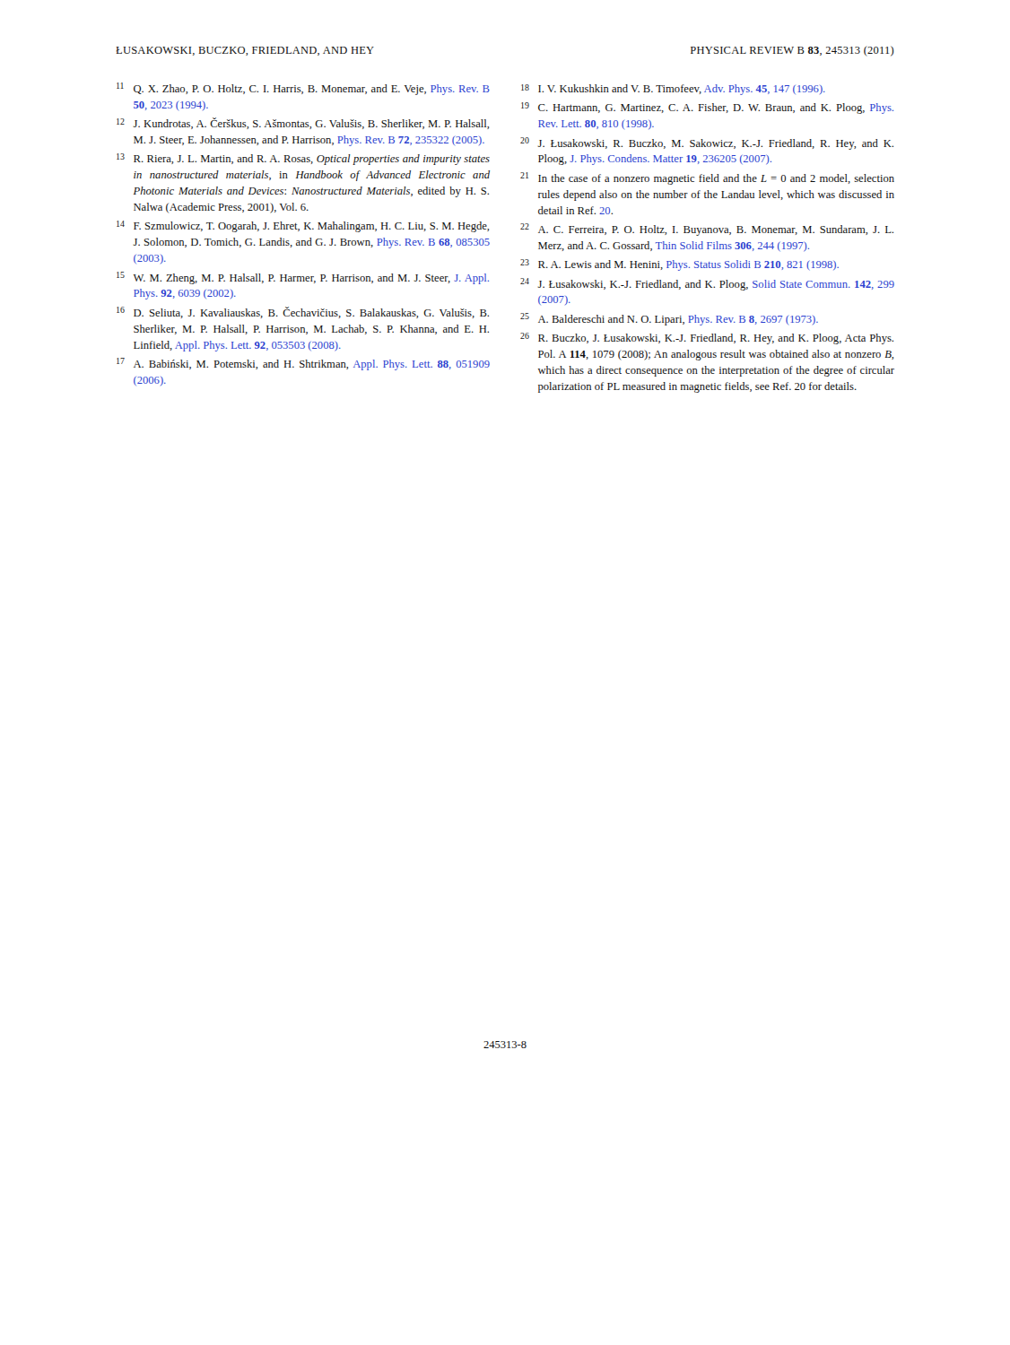Łusakowski, Buczko, Friedland, and Hey
Physical Review B 83, 245313 (2011)
11 Q. X. Zhao, P. O. Holtz, C. I. Harris, B. Monemar, and E. Veje, Phys. Rev. B 50, 2023 (1994).
12 J. Kundrotas, A. Čerškus, S. Ašmontas, G. Valušis, B. Sherliker, M. P. Halsall, M. J. Steer, E. Johannessen, and P. Harrison, Phys. Rev. B 72, 235322 (2005).
13 R. Riera, J. L. Martin, and R. A. Rosas, Optical properties and impurity states in nanostructured materials, in Handbook of Advanced Electronic and Photonic Materials and Devices: Nanostructured Materials, edited by H. S. Nalwa (Academic Press, 2001), Vol. 6.
14 F. Szmulowicz, T. Oogarah, J. Ehret, K. Mahalingam, H. C. Liu, S. M. Hegde, J. Solomon, D. Tomich, G. Landis, and G. J. Brown, Phys. Rev. B 68, 085305 (2003).
15 W. M. Zheng, M. P. Halsall, P. Harmer, P. Harrison, and M. J. Steer, J. Appl. Phys. 92, 6039 (2002).
16 D. Seliuta, J. Kavaliauskas, B. Čechavičius, S. Balakauskas, G. Valušis, B. Sherliker, M. P. Halsall, P. Harrison, M. Lachab, S. P. Khanna, and E. H. Linfield, Appl. Phys. Lett. 92, 053503 (2008).
17 A. Babiński, M. Potemski, and H. Shtrikman, Appl. Phys. Lett. 88, 051909 (2006).
18 I. V. Kukushkin and V. B. Timofeev, Adv. Phys. 45, 147 (1996).
19 C. Hartmann, G. Martinez, C. A. Fisher, D. W. Braun, and K. Ploog, Phys. Rev. Lett. 80, 810 (1998).
20 J. Łusakowski, R. Buczko, M. Sakowicz, K.-J. Friedland, R. Hey, and K. Ploog, J. Phys. Condens. Matter 19, 236205 (2007).
21 In the case of a nonzero magnetic field and the L = 0 and 2 model, selection rules depend also on the number of the Landau level, which was discussed in detail in Ref. 20.
22 A. C. Ferreira, P. O. Holtz, I. Buyanova, B. Monemar, M. Sundaram, J. L. Merz, and A. C. Gossard, Thin Solid Films 306, 244 (1997).
23 R. A. Lewis and M. Henini, Phys. Status Solidi B 210, 821 (1998).
24 J. Łusakowski, K.-J. Friedland, and K. Ploog, Solid State Commun. 142, 299 (2007).
25 A. Baldereschi and N. O. Lipari, Phys. Rev. B 8, 2697 (1973).
26 R. Buczko, J. Łusakowski, K.-J. Friedland, R. Hey, and K. Ploog, Acta Phys. Pol. A 114, 1079 (2008); An analogous result was obtained also at nonzero B, which has a direct consequence on the interpretation of the degree of circular polarization of PL measured in magnetic fields, see Ref. 20 for details.
245313-8